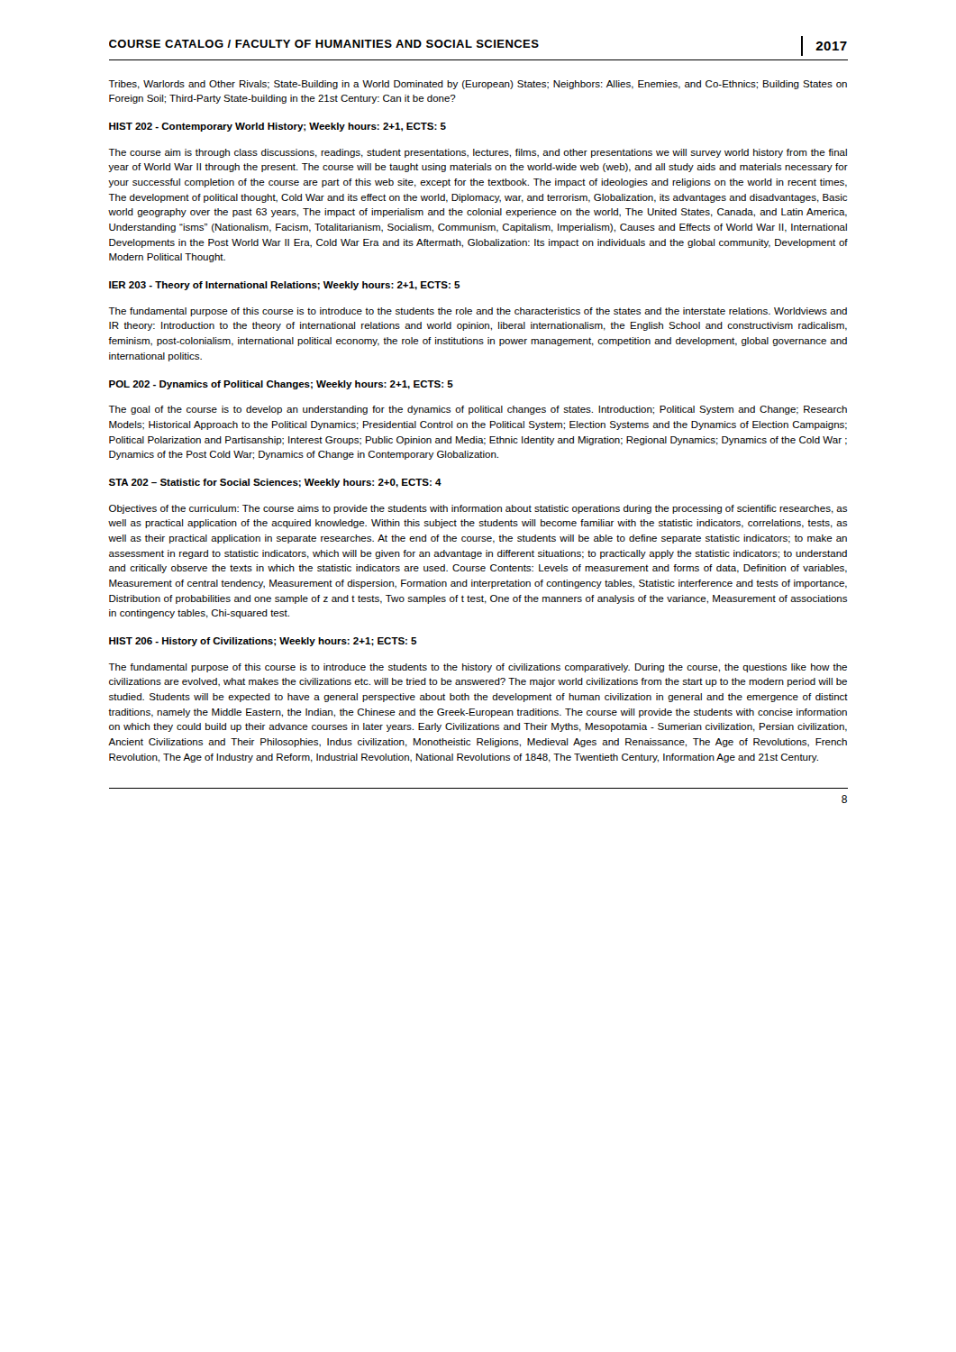Course Catalog / Faculty of Humanities and Social Sciences
2017
Tribes, Warlords and Other Rivals; State-Building in a World Dominated by (European) States; Neighbors: Allies, Enemies, and Co-Ethnics; Building States on Foreign Soil; Third-Party State-building in the 21st Century: Can it be done?
HIST 202 - Contemporary World History; Weekly hours: 2+1, ECTS: 5
The course aim is through class discussions, readings, student presentations, lectures, films, and other presentations we will survey world history from the final year of World War II through the present. The course will be taught using materials on the world-wide web (web), and all study aids and materials necessary for your successful completion of the course are part of this web site, except for the textbook. The impact of ideologies and religions on the world in recent times, The development of political thought, Cold War and its effect on the world, Diplomacy, war, and terrorism, Globalization, its advantages and disadvantages, Basic world geography over the past 63 years, The impact of imperialism and the colonial experience on the world, The United States, Canada, and Latin America, Understanding “isms” (Nationalism, Facism, Totalitarianism, Socialism, Communism, Capitalism, Imperialism), Causes and Effects of World War II, International Developments in the Post World War II Era, Cold War Era and its Aftermath, Globalization: Its impact on individuals and the global community, Development of Modern Political Thought.
IER 203 - Theory of International Relations; Weekly hours: 2+1, ECTS: 5
The fundamental purpose of this course is to introduce to the students the role and the characteristics of the states and the interstate relations. Worldviews and IR theory: Introduction to the theory of international relations and world opinion, liberal internationalism, the English School and constructivism radicalism, feminism, post-colonialism, international political economy, the role of institutions in power management, competition and development, global governance and international politics.
POL 202 - Dynamics of Political Changes; Weekly hours: 2+1, ECTS: 5
The goal of the course is to develop an understanding for the dynamics of political changes of states. Introduction; Political System and Change; Research Models; Historical Approach to the Political Dynamics; Presidential Control on the Political System; Election Systems and the Dynamics of Election Campaigns; Political Polarization and Partisanship; Interest Groups; Public Opinion and Media; Ethnic Identity and Migration; Regional Dynamics; Dynamics of the Cold War ; Dynamics of the Post Cold War; Dynamics of Change in Contemporary Globalization.
STA 202 – Statistic for Social Sciences; Weekly hours: 2+0, ECTS: 4
Objectives of the curriculum: The course aims to provide the students with information about statistic operations during the processing of scientific researches, as well as practical application of the acquired knowledge. Within this subject the students will become familiar with the statistic indicators, correlations, tests, as well as their practical application in separate researches. At the end of the course, the students will be able to define separate statistic indicators; to make an assessment in regard to statistic indicators, which will be given for an advantage in different situations; to practically apply the statistic indicators; to understand and critically observe the texts in which the statistic indicators are used. Course Contents: Levels of measurement and forms of data, Definition of variables, Measurement of central tendency, Measurement of dispersion, Formation and interpretation of contingency tables, Statistic interference and tests of importance, Distribution of probabilities and one sample of z and t tests, Two samples of t test, One of the manners of analysis of the variance, Measurement of associations in contingency tables, Chi-squared test.
HIST 206 - History of Civilizations; Weekly hours: 2+1; ECTS: 5
The fundamental purpose of this course is to introduce the students to the history of civilizations comparatively. During the course, the questions like how the civilizations are evolved, what makes the civilizations etc. will be tried to be answered? The major world civilizations from the start up to the modern period will be studied. Students will be expected to have a general perspective about both the development of human civilization in general and the emergence of distinct traditions, namely the Middle Eastern, the Indian, the Chinese and the Greek-European traditions. The course will provide the students with concise information on which they could build up their advance courses in later years. Early Civilizations and Their Myths, Mesopotamia - Sumerian civilization, Persian civilization, Ancient Civilizations and Their Philosophies, Indus civilization, Monotheistic Religions, Medieval Ages and Renaissance, The Age of Revolutions, French Revolution, The Age of Industry and Reform, Industrial Revolution, National Revolutions of 1848, The Twentieth Century, Information Age and 21st Century.
8